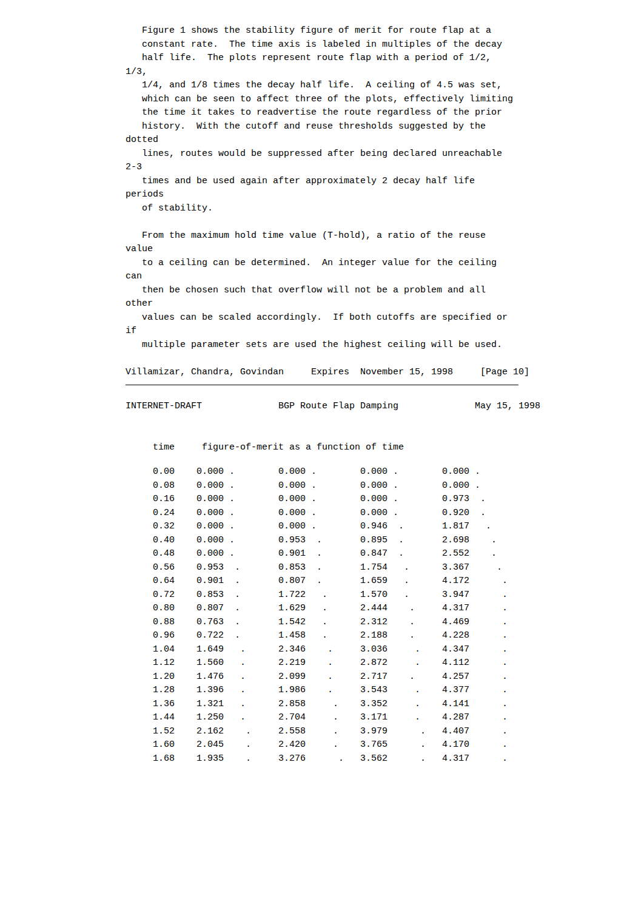Figure 1 shows the stability figure of merit for route flap at a constant rate. The time axis is labeled in multiples of the decay half life. The plots represent route flap with a period of 1/2, 1/3, 1/4, and 1/8 times the decay half life. A ceiling of 4.5 was set, which can be seen to affect three of the plots, effectively limiting the time it takes to readvertise the route regardless of the prior history. With the cutoff and reuse thresholds suggested by the dotted lines, routes would be suppressed after being declared unreachable 2-3 times and be used again after approximately 2 decay half life periods of stability.
From the maximum hold time value (T-hold), a ratio of the reuse value to a ceiling can be determined. An integer value for the ceiling can then be chosen such that overflow will not be a problem and all other values can be scaled accordingly. If both cutoffs are specified or if multiple parameter sets are used the highest ceiling will be used.
Villamizar, Chandra, Govindan Expires November 15, 1998 [Page 10]
INTERNET-DRAFT BGP Route Flap Damping May 15, 1998
time figure-of-merit as a function of time
     0.00    0.000 .        0.000 .        0.000 .        0.000 .
     0.08    0.000 .        0.000 .        0.000 .        0.000 .
     0.16    0.000 .        0.000 .        0.000 .        0.973  .
     0.24    0.000 .        0.000 .        0.000 .        0.920  .
     0.32    0.000 .        0.000 .        0.946  .       1.817   .
     0.40    0.000 .        0.953  .       0.895  .       2.698    .
     0.48    0.000 .        0.901  .       0.847  .       2.552    .
     0.56    0.953  .       0.853  .       1.754   .      3.367     .
     0.64    0.901  .       0.807  .       1.659   .      4.172      .
     0.72    0.853  .       1.722   .      1.570   .      3.947      .
     0.80    0.807  .       1.629   .      2.444    .     4.317      .
     0.88    0.763  .       1.542   .      2.312    .     4.469      .
     0.96    0.722  .       1.458   .      2.188    .     4.228      .
     1.04    1.649   .      2.346    .     3.036     .    4.347      .
     1.12    1.560   .      2.219    .     2.872     .    4.112      .
     1.20    1.476   .      2.099    .     2.717    .     4.257      .
     1.28    1.396   .      1.986    .     3.543     .    4.377      .
     1.36    1.321   .      2.858     .    3.352     .    4.141      .
     1.44    1.250   .      2.704     .    3.171     .    4.287      .
     1.52    2.162    .     2.558     .    3.979      .   4.407      .
     1.60    2.045    .     2.420     .    3.765      .   4.170      .
     1.68    1.935    .     3.276      .   3.562      .   4.317      .